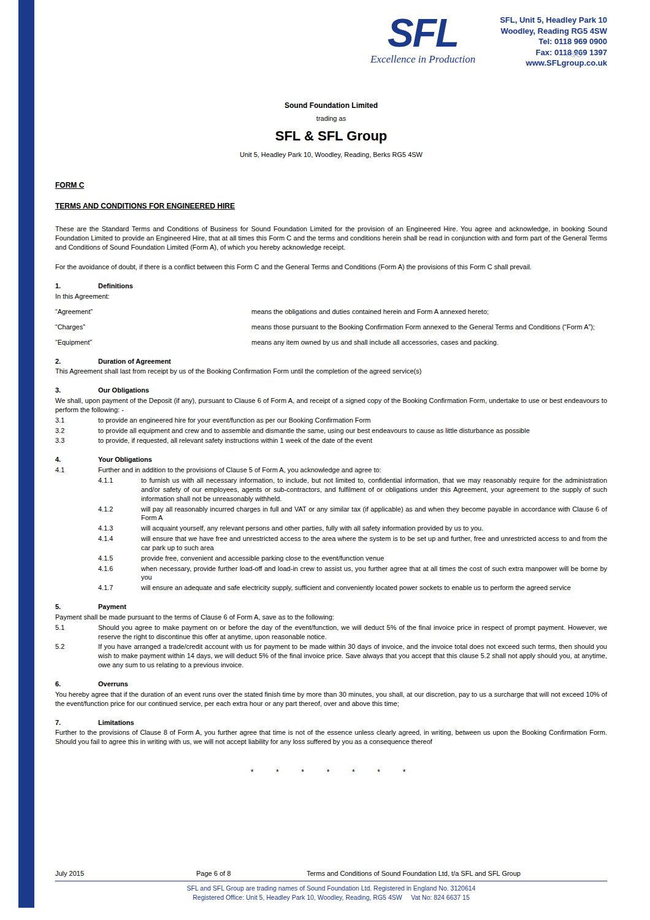SFL
Excellence in Production
SFL, Unit 5, Headley Park 10
Woodley, Reading RG5 4SW
Tel: 0118 969 0900
Fax: 0118 969 1397
www.SFLgroup.co.uk
T&C
Sound Foundation Limited
trading as
SFL & SFL Group
Unit 5, Headley Park 10, Woodley, Reading, Berks RG5 4SW
FORM C
TERMS AND CONDITIONS FOR ENGINEERED HIRE
These are the Standard Terms and Conditions of Business for Sound Foundation Limited for the provision of an Engineered Hire. You agree and acknowledge, in booking Sound Foundation Limited to provide an Engineered Hire, that at all times this Form C and the terms and conditions herein shall be read in conjunction with and form part of the General Terms and Conditions of Sound Foundation Limited (Form A), of which you hereby acknowledge receipt.
For the avoidance of doubt, if there is a conflict between this Form C and the General Terms and Conditions (Form A) the provisions of this Form C shall prevail.
1. Definitions
In this Agreement:
“Agreement”
means the obligations and duties contained herein and Form A annexed hereto;
“Charges”
means those pursuant to the Booking Confirmation Form annexed to the General Terms and Conditions (“Form A”);
“Equipment”
means any item owned by us and shall include all accessories, cases and packing.
2. Duration of Agreement
This Agreement shall last from receipt by us of the Booking Confirmation Form until the completion of the agreed service(s)
3. Our Obligations
We shall, upon payment of the Deposit (if any), pursuant to Clause 6 of Form A, and receipt of a signed copy of the Booking Confirmation Form, undertake to use or best endeavours to perform the following: -
3.1 to provide an engineered hire for your event/function as per our Booking Confirmation Form
3.2 to provide all equipment and crew and to assemble and dismantle the same, using our best endeavours to cause as little disturbance as possible
3.3 to provide, if requested, all relevant safety instructions within 1 week of the date of the event
4. Your Obligations
4.1 Further and in addition to the provisions of Clause 5 of Form A, you acknowledge and agree to:
4.1.1 to furnish us with all necessary information, to include, but not limited to, confidential information, that we may reasonably require for the administration and/or safety of our employees, agents or sub-contractors, and fulfilment of or obligations under this Agreement, your agreement to the supply of such information shall not be unreasonably withheld.
4.1.2 will pay all reasonably incurred charges in full and VAT or any similar tax (if applicable) as and when they become payable in accordance with Clause 6 of Form A
4.1.3 will acquaint yourself, any relevant persons and other parties, fully with all safety information provided by us to you.
4.1.4 will ensure that we have free and unrestricted access to the area where the system is to be set up and further, free and unrestricted access to and from the car park up to such area
4.1.5 provide free, convenient and accessible parking close to the event/function venue
4.1.6 when necessary, provide further load-off and load-in crew to assist us, you further agree that at all times the cost of such extra manpower will be borne by you
4.1.7 will ensure an adequate and safe electricity supply, sufficient and conveniently located power sockets to enable us to perform the agreed service
5. Payment
Payment shall be made pursuant to the terms of Clause 6 of Form A, save as to the following:
5.1 Should you agree to make payment on or before the day of the event/function, we will deduct 5% of the final invoice price in respect of prompt payment. However, we reserve the right to discontinue this offer at anytime, upon reasonable notice.
5.2 If you have arranged a trade/credit account with us for payment to be made within 30 days of invoice, and the invoice total does not exceed such terms, then should you wish to make payment within 14 days, we will deduct 5% of the final invoice price. Save always that you accept that this clause 5.2 shall not apply should you, at anytime, owe any sum to us relating to a previous invoice.
6. Overruns
You hereby agree that if the duration of an event runs over the stated finish time by more than 30 minutes, you shall, at our discretion, pay to us a surcharge that will not exceed 10% of the event/function price for our continued service, per each extra hour or any part thereof, over and above this time;
7. Limitations
Further to the provisions of Clause 8 of Form A, you further agree that time is not of the essence unless clearly agreed, in writing, between us upon the Booking Confirmation Form. Should you fail to agree this in writing with us, we will not accept liability for any loss suffered by you as a consequence thereof
* * * * * * *
July 2015
Page 6 of 8
Terms and Conditions of Sound Foundation Ltd, t/a SFL and SFL Group
SFL and SFL Group are trading names of Sound Foundation Ltd. Registered in England No. 3120614
Registered Office: Unit 5, Headley Park 10, Woodley, Reading, RG5 4SW Vat No: 824 6637 15